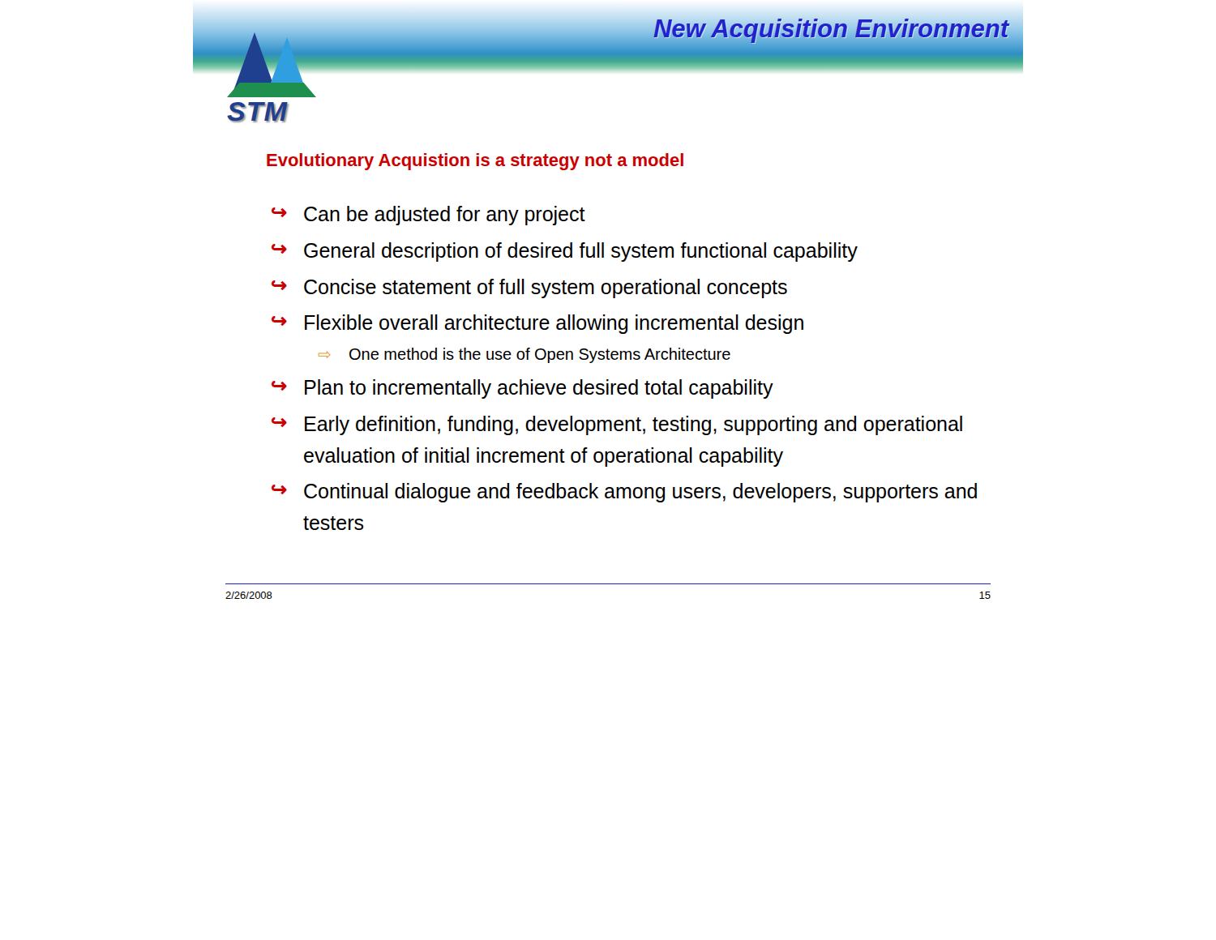New Acquisition Environment
STM
Evolutionary Acquistion is a strategy not a model
Can be adjusted for any project
General description of desired full system functional capability
Concise statement of full system operational concepts
Flexible overall architecture allowing incremental design
One method is the use of Open Systems Architecture
Plan to incrementally achieve desired total capability
Early definition, funding, development, testing, supporting and operational evaluation of initial increment of operational capability
Continual dialogue and feedback among users, developers, supporters and testers
2/26/2008 15